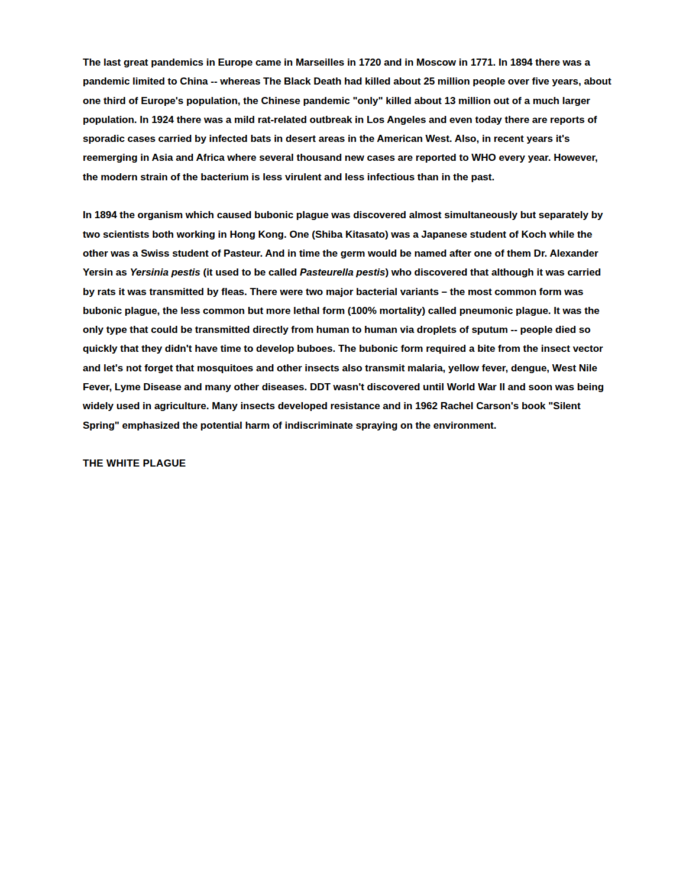The last great pandemics in Europe came in Marseilles in 1720 and in Moscow in 1771. In 1894 there was a pandemic limited to China -- whereas The Black Death had killed about 25 million people over five years, about one third of Europe's population, the Chinese pandemic "only" killed about 13 million out of a much larger population. In 1924 there was a mild rat-related outbreak in Los Angeles and even today there are reports of sporadic cases carried by infected bats in desert areas in the American West. Also, in recent years it's reemerging in Asia and Africa where several thousand new cases are reported to WHO every year. However, the modern strain of the bacterium is less virulent and less infectious than in the past.
In 1894 the organism which caused bubonic plague was discovered almost simultaneously but separately by two scientists both working in Hong Kong. One (Shiba Kitasato) was a Japanese student of Koch while the other was a Swiss student of Pasteur. And in time the germ would be named after one of them Dr. Alexander Yersin as Yersinia pestis (it used to be called Pasteurella pestis) who discovered that although it was carried by rats it was transmitted by fleas. There were two major bacterial variants – the most common form was bubonic plague, the less common but more lethal form (100% mortality) called pneumonic plague. It was the only type that could be transmitted directly from human to human via droplets of sputum -- people died so quickly that they didn't have time to develop buboes. The bubonic form required a bite from the insect vector and let's not forget that mosquitoes and other insects also transmit malaria, yellow fever, dengue, West Nile Fever, Lyme Disease and many other diseases. DDT wasn't discovered until World War II and soon was being widely used in agriculture. Many insects developed resistance and in 1962 Rachel Carson's book "Silent Spring" emphasized the potential harm of indiscriminate spraying on the environment.
THE WHITE PLAGUE